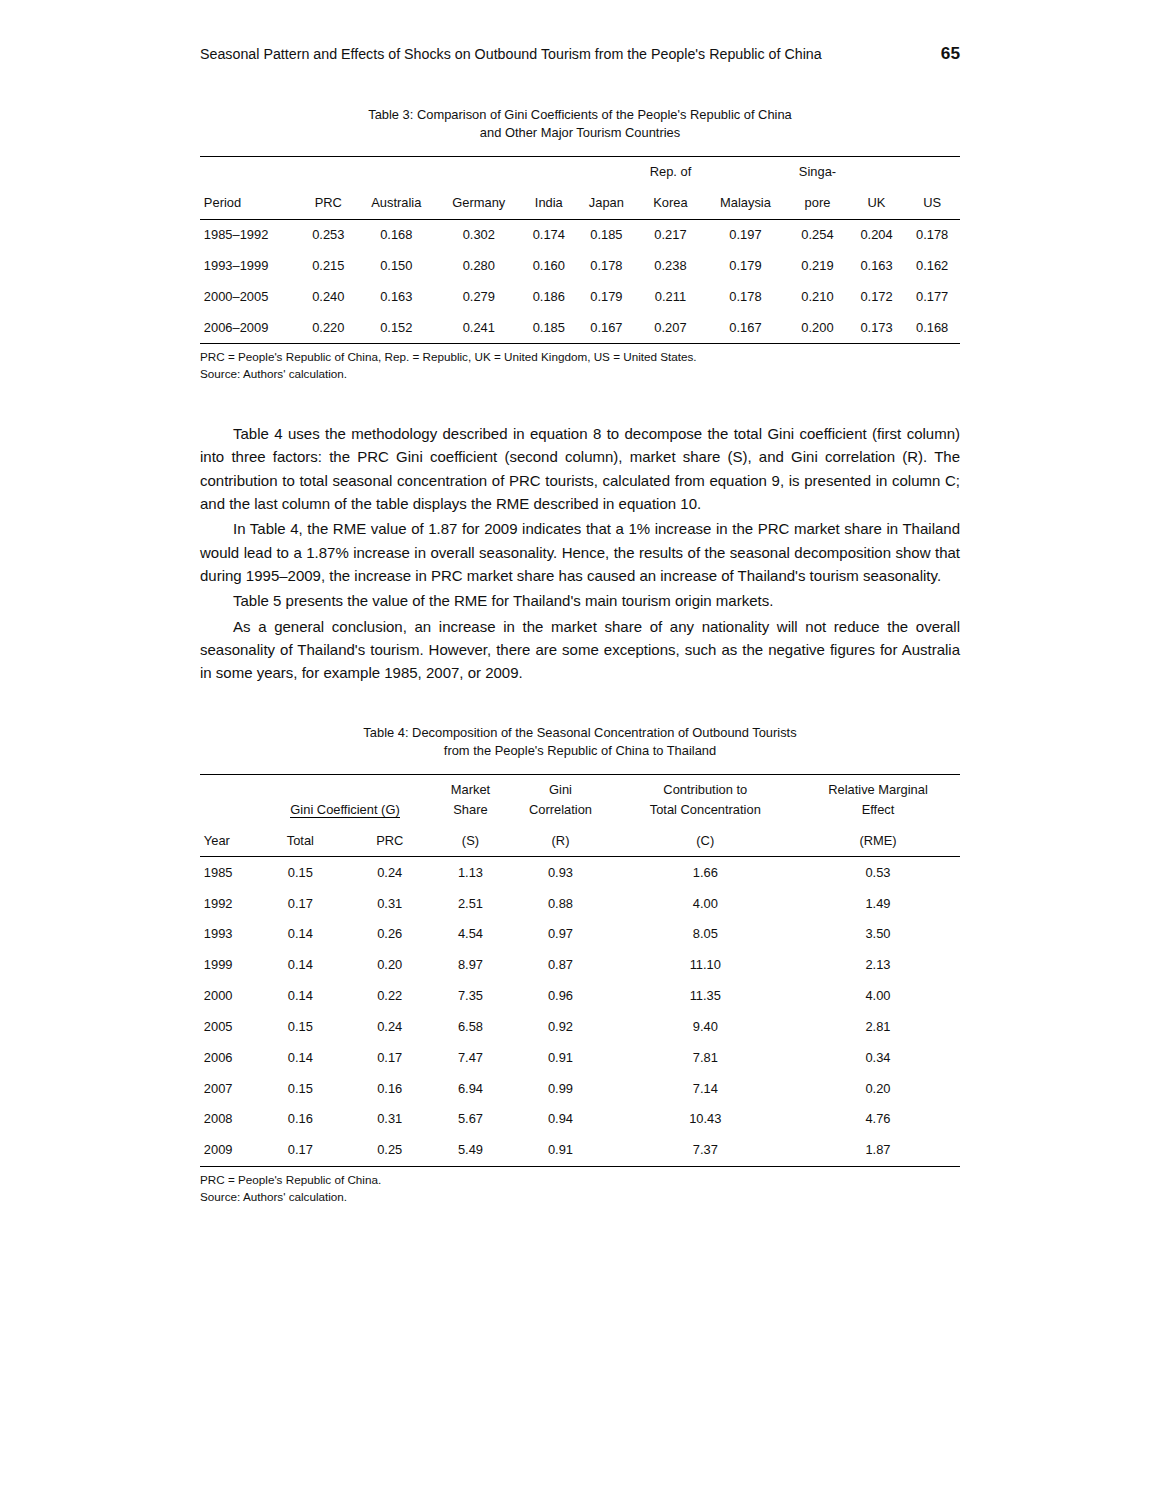Seasonal Pattern and Effects of Shocks on Outbound Tourism from the People's Republic of China 65
Table 3: Comparison of Gini Coefficients of the People's Republic of China and Other Major Tourism Countries
| | | | | | | Rep. of | | Singa- | | |
| --- | --- | --- | --- | --- | --- | --- | --- | --- | --- | --- |
| Period | PRC | Australia | Germany | India | Japan | Korea | Malaysia | pore | UK | US |
| 1985–1992 | 0.253 | 0.168 | 0.302 | 0.174 | 0.185 | 0.217 | 0.197 | 0.254 | 0.204 | 0.178 |
| 1993–1999 | 0.215 | 0.150 | 0.280 | 0.160 | 0.178 | 0.238 | 0.179 | 0.219 | 0.163 | 0.162 |
| 2000–2005 | 0.240 | 0.163 | 0.279 | 0.186 | 0.179 | 0.211 | 0.178 | 0.210 | 0.172 | 0.177 |
| 2006–2009 | 0.220 | 0.152 | 0.241 | 0.185 | 0.167 | 0.207 | 0.167 | 0.200 | 0.173 | 0.168 |
PRC = People's Republic of China, Rep. = Republic, UK = United Kingdom, US = United States.
Source: Authors' calculation.
Table 4 uses the methodology described in equation 8 to decompose the total Gini coefficient (first column) into three factors: the PRC Gini coefficient (second column), market share (S), and Gini correlation (R). The contribution to total seasonal concentration of PRC tourists, calculated from equation 9, is presented in column C; and the last column of the table displays the RME described in equation 10.
In Table 4, the RME value of 1.87 for 2009 indicates that a 1% increase in the PRC market share in Thailand would lead to a 1.87% increase in overall seasonality. Hence, the results of the seasonal decomposition show that during 1995–2009, the increase in PRC market share has caused an increase of Thailand's tourism seasonality.
Table 5 presents the value of the RME for Thailand's main tourism origin markets.
As a general conclusion, an increase in the market share of any nationality will not reduce the overall seasonality of Thailand's tourism. However, there are some exceptions, such as the negative figures for Australia in some years, for example 1985, 2007, or 2009.
Table 4: Decomposition of the Seasonal Concentration of Outbound Tourists from the People's Republic of China to Thailand
| | Gini Coefficient (G) | Market Share | Gini Correlation | Contribution to Total Concentration | Relative Marginal Effect |
| --- | --- | --- | --- | --- | --- |
| Year | Total | PRC | (S) | (R) | (C) | (RME) |
| 1985 | 0.15 | 0.24 | 1.13 | 0.93 | 1.66 | 0.53 |
| 1992 | 0.17 | 0.31 | 2.51 | 0.88 | 4.00 | 1.49 |
| 1993 | 0.14 | 0.26 | 4.54 | 0.97 | 8.05 | 3.50 |
| 1999 | 0.14 | 0.20 | 8.97 | 0.87 | 11.10 | 2.13 |
| 2000 | 0.14 | 0.22 | 7.35 | 0.96 | 11.35 | 4.00 |
| 2005 | 0.15 | 0.24 | 6.58 | 0.92 | 9.40 | 2.81 |
| 2006 | 0.14 | 0.17 | 7.47 | 0.91 | 7.81 | 0.34 |
| 2007 | 0.15 | 0.16 | 6.94 | 0.99 | 7.14 | 0.20 |
| 2008 | 0.16 | 0.31 | 5.67 | 0.94 | 10.43 | 4.76 |
| 2009 | 0.17 | 0.25 | 5.49 | 0.91 | 7.37 | 1.87 |
PRC = People's Republic of China.
Source: Authors' calculation.